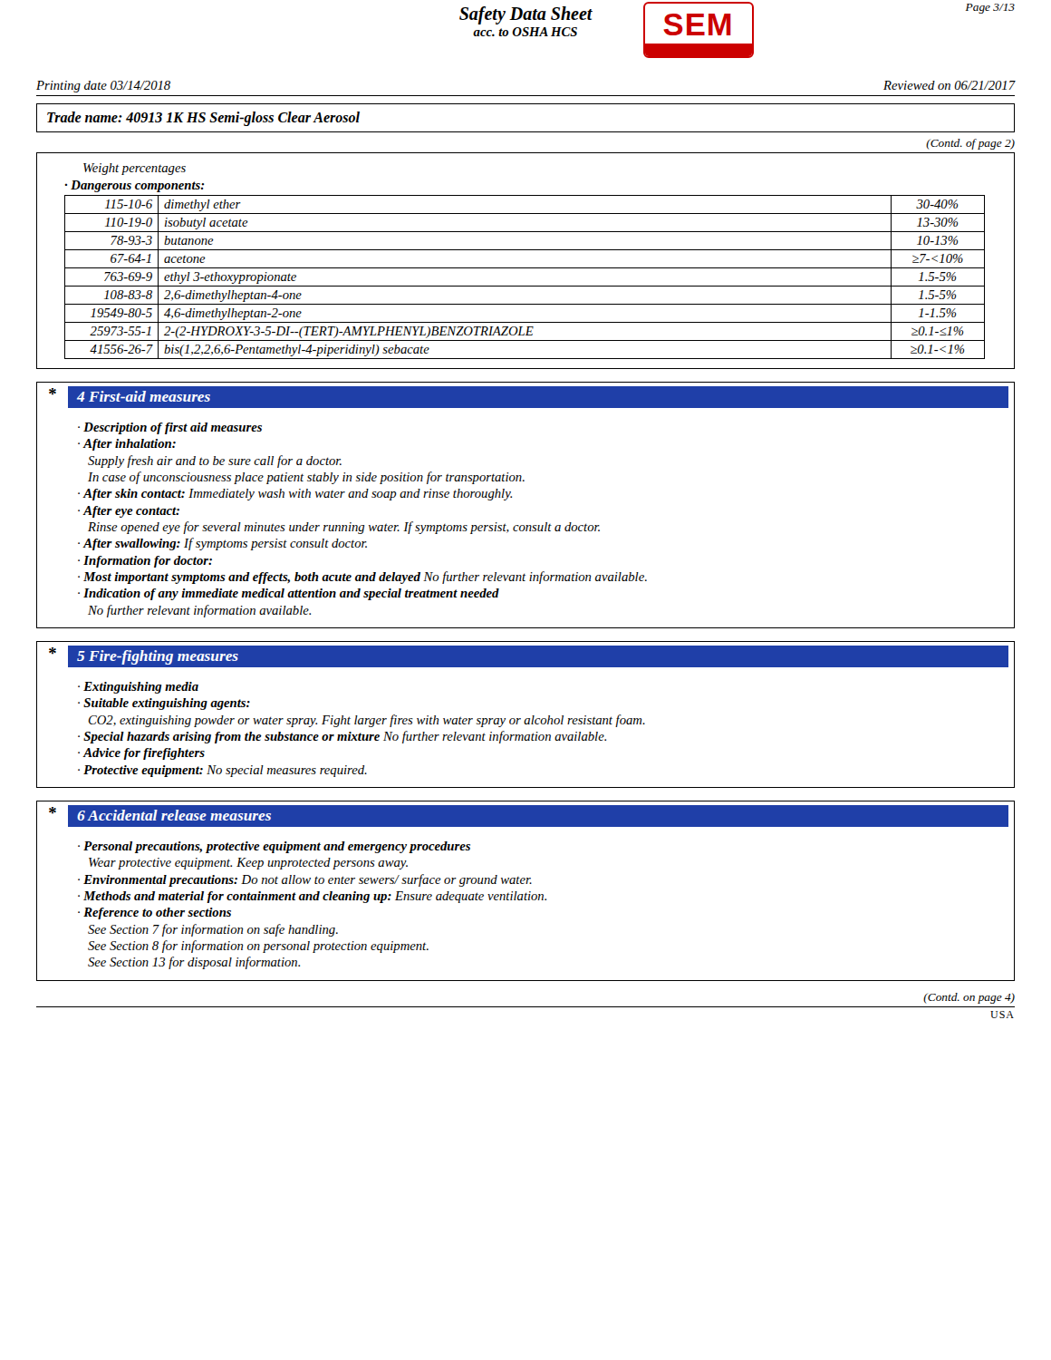Page 3/13
SEM
Safety Data Sheet
acc. to OSHA HCS
Printing date 03/14/2018 Reviewed on 06/21/2017
Trade name: 40913 1K HS Semi-gloss Clear Aerosol
(Contd. of page 2)
Weight percentages
· Dangerous components:
| 115-10-6 | dimethyl ether | 30-40% |
| 110-19-0 | isobutyl acetate | 13-30% |
| 78-93-3 | butanone | 10-13% |
| 67-64-1 | acetone | ≥7-<10% |
| 763-69-9 | ethyl 3-ethoxypropionate | 1.5-5% |
| 108-83-8 | 2,6-dimethylheptan-4-one | 1.5-5% |
| 19549-80-5 | 4,6-dimethylheptan-2-one | 1-1.5% |
| 25973-55-1 | 2-(2-HYDROXY-3-5-DI--(TERT)-AMYLPHENYL)BENZOTRIAZOLE | ≥0.1-≤1% |
| 41556-26-7 | bis(1,2,2,6,6-Pentamethyl-4-piperidinyl) sebacate | ≥0.1-<1% |
*
4 First-aid measures
· Description of first aid measures
· After inhalation:
Supply fresh air and to be sure call for a doctor.
In case of unconsciousness place patient stably in side position for transportation.
· After skin contact: Immediately wash with water and soap and rinse thoroughly.
· After eye contact:
Rinse opened eye for several minutes under running water. If symptoms persist, consult a doctor.
· After swallowing: If symptoms persist consult doctor.
· Information for doctor:
· Most important symptoms and effects, both acute and delayed No further relevant information available.
· Indication of any immediate medical attention and special treatment needed
No further relevant information available.
*
5 Fire-fighting measures
· Extinguishing media
· Suitable extinguishing agents:
CO2, extinguishing powder or water spray. Fight larger fires with water spray or alcohol resistant foam.
· Special hazards arising from the substance or mixture No further relevant information available.
· Advice for firefighters
· Protective equipment: No special measures required.
*
6 Accidental release measures
· Personal precautions, protective equipment and emergency procedures
Wear protective equipment. Keep unprotected persons away.
· Environmental precautions: Do not allow to enter sewers/ surface or ground water.
· Methods and material for containment and cleaning up: Ensure adequate ventilation.
· Reference to other sections
See Section 7 for information on safe handling.
See Section 8 for information on personal protection equipment.
See Section 13 for disposal information.
(Contd. on page 4)
USA